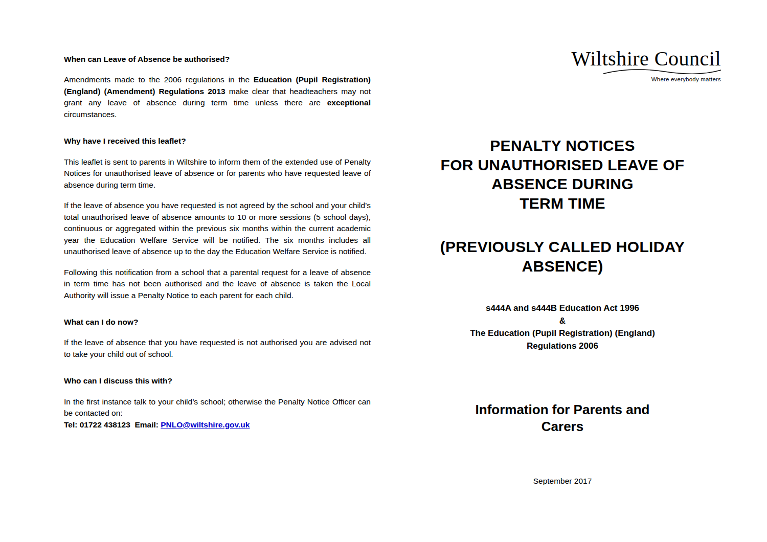When can Leave of Absence be authorised?
Amendments made to the 2006 regulations in the Education (Pupil Registration) (England) (Amendment) Regulations 2013 make clear that headteachers may not grant any leave of absence during term time unless there are exceptional circumstances.
Why have I received this leaflet?
This leaflet is sent to parents in Wiltshire to inform them of the extended use of Penalty Notices for unauthorised leave of absence or for parents who have requested leave of absence during term time.
If the leave of absence you have requested is not agreed by the school and your child’s total unauthorised leave of absence amounts to 10 or more sessions (5 school days), continuous or aggregated within the previous six months within the current academic year the Education Welfare Service will be notified. The six months includes all unauthorised leave of absence up to the day the Education Welfare Service is notified.
Following this notification from a school that a parental request for a leave of absence in term time has not been authorised and the leave of absence is taken the Local Authority will issue a Penalty Notice to each parent for each child.
What can I do now?
If the leave of absence that you have requested is not authorised you are advised not to take your child out of school.
Who can I discuss this with?
In the first instance talk to your child’s school; otherwise the Penalty Notice Officer can be contacted on:
Tel: 01722 438123 Email: PNLO@wiltshire.gov.uk
Wiltshire Council
Where everybody matters
PENALTY NOTICES
FOR UNAUTHORISED LEAVE OF
ABSENCE DURING
TERM TIME
(PREVIOUSLY CALLED HOLIDAY
ABSENCE)
s444A and s444B Education Act 1996
&
The Education (Pupil Registration) (England)
Regulations 2006
Information for Parents and
Carers
September 2017